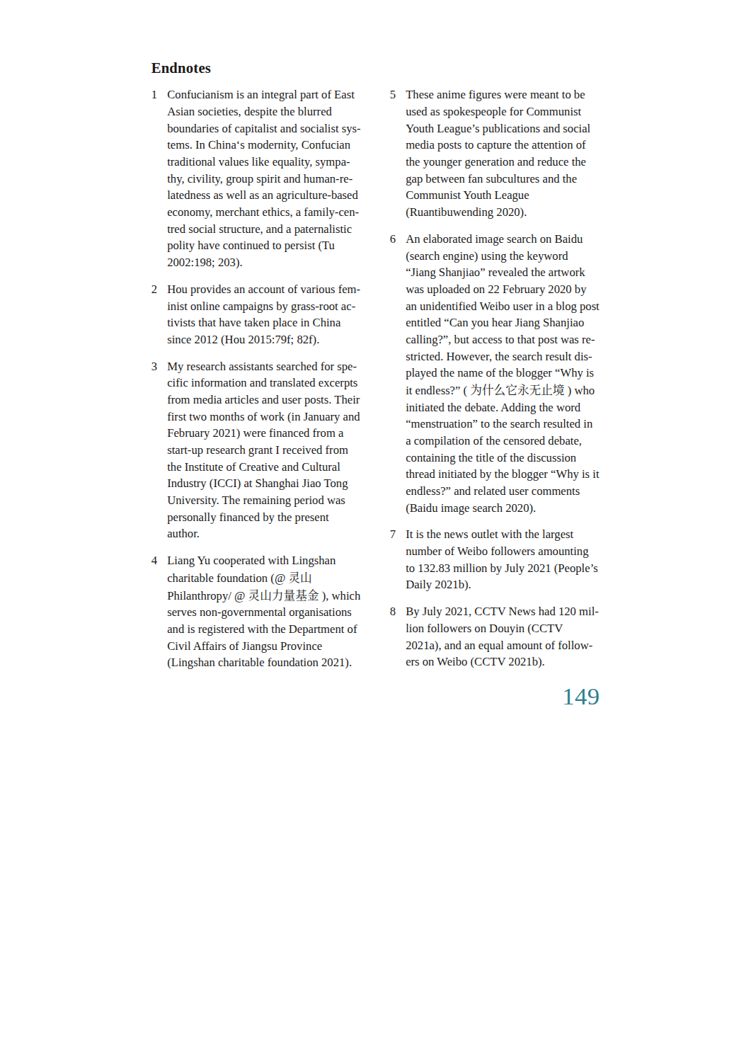Endnotes
1 Confucianism is an integral part of East Asian societies, despite the blurred boundaries of capitalist and socialist systems. In China‘s modernity, Confucian traditional values like equality, sympathy, civility, group spirit and human-relatedness as well as an agriculture-based economy, merchant ethics, a family-centred social structure, and a paternalistic polity have continued to persist (Tu 2002:198; 203).
2 Hou provides an account of various feminist online campaigns by grass-root activists that have taken place in China since 2012 (Hou 2015:79f; 82f).
3 My research assistants searched for specific information and translated excerpts from media articles and user posts. Their first two months of work (in January and February 2021) were financed from a start-up research grant I received from the Institute of Creative and Cultural Industry (ICCI) at Shanghai Jiao Tong University. The remaining period was personally financed by the present author.
4 Liang Yu cooperated with Lingshan charitable foundation (@ 灵山 Philanthropy/ @ 灵山力量基金 ), which serves non-governmental organisations and is registered with the Department of Civil Affairs of Jiangsu Province (Lingshan charitable foundation 2021).
5 These anime figures were meant to be used as spokespeople for Communist Youth League’s publications and social media posts to capture the attention of the younger generation and reduce the gap between fan subcultures and the Communist Youth League (Ruantibuwending 2020).
6 An elaborated image search on Baidu (search engine) using the keyword “Jiang Shanjiao” revealed the artwork was uploaded on 22 February 2020 by an unidentified Weibo user in a blog post entitled “Can you hear Jiang Shanjiao calling?”, but access to that post was restricted. However, the search result displayed the name of the blogger “Why is it endless?” ( 为什么它永无止境 ) who initiated the debate. Adding the word “menstruation” to the search resulted in a compilation of the censored debate, containing the title of the discussion thread initiated by the blogger “Why is it endless?” and related user comments (Baidu image search 2020).
7 It is the news outlet with the largest number of Weibo followers amounting to 132.83 million by July 2021 (People’s Daily 2021b).
8 By July 2021, CCTV News had 120 million followers on Douyin (CCTV 2021a), and an equal amount of followers on Weibo (CCTV 2021b).
149